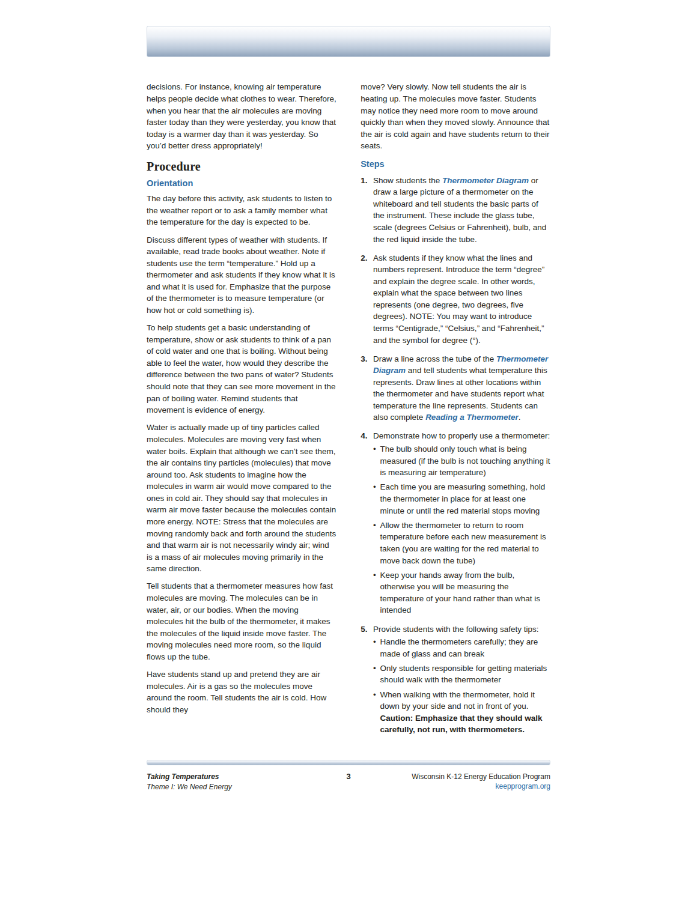decisions. For instance, knowing air temperature helps people decide what clothes to wear. Therefore, when you hear that the air molecules are moving faster today than they were yesterday, you know that today is a warmer day than it was yesterday. So you’d better dress appropriately!
Procedure
Orientation
The day before this activity, ask students to listen to the weather report or to ask a family member what the temperature for the day is expected to be.
Discuss different types of weather with students. If available, read trade books about weather. Note if students use the term “temperature.” Hold up a thermometer and ask students if they know what it is and what it is used for. Emphasize that the purpose of the thermometer is to measure temperature (or how hot or cold something is).
To help students get a basic understanding of temperature, show or ask students to think of a pan of cold water and one that is boiling. Without being able to feel the water, how would they describe the difference between the two pans of water? Students should note that they can see more movement in the pan of boiling water. Remind students that movement is evidence of energy.
Water is actually made up of tiny particles called molecules. Molecules are moving very fast when water boils. Explain that although we can’t see them, the air contains tiny particles (molecules) that move around too. Ask students to imagine how the molecules in warm air would move compared to the ones in cold air. They should say that molecules in warm air move faster because the molecules contain more energy. NOTE: Stress that the molecules are moving randomly back and forth around the students and that warm air is not necessarily windy air; wind is a mass of air molecules moving primarily in the same direction.
Tell students that a thermometer measures how fast molecules are moving. The molecules can be in water, air, or our bodies. When the moving molecules hit the bulb of the thermometer, it makes the molecules of the liquid inside move faster. The moving molecules need more room, so the liquid flows up the tube.
Have students stand up and pretend they are air molecules. Air is a gas so the molecules move around the room. Tell students the air is cold. How should they
move? Very slowly. Now tell students the air is heating up. The molecules move faster. Students may notice they need more room to move around quickly than when they moved slowly. Announce that the air is cold again and have students return to their seats.
Steps
Show students the Thermometer Diagram or draw a large picture of a thermometer on the whiteboard and tell students the basic parts of the instrument. These include the glass tube, scale (degrees Celsius or Fahrenheit), bulb, and the red liquid inside the tube.
Ask students if they know what the lines and numbers represent. Introduce the term “degree” and explain the degree scale. In other words, explain what the space between two lines represents (one degree, two degrees, five degrees). NOTE: You may want to introduce terms “Centigrade,” “Celsius,” and “Fahrenheit,” and the symbol for degree (°).
Draw a line across the tube of the Thermometer Diagram and tell students what temperature this represents. Draw lines at other locations within the thermometer and have students report what temperature the line represents. Students can also complete Reading a Thermometer.
Demonstrate how to properly use a thermometer:
The bulb should only touch what is being measured (if the bulb is not touching anything it is measuring air temperature)
Each time you are measuring something, hold the thermometer in place for at least one minute or until the red material stops moving
Allow the thermometer to return to room temperature before each new measurement is taken (you are waiting for the red material to move back down the tube)
Keep your hands away from the bulb, otherwise you will be measuring the temperature of your hand rather than what is intended
Provide students with the following safety tips:
Handle the thermometers carefully; they are made of glass and can break
Only students responsible for getting materials should walk with the thermometer
When walking with the thermometer, hold it down by your side and not in front of you. Caution: Emphasize that they should walk carefully, not run, with thermometers.
Taking Temperatures
Theme I: We Need Energy
3
Wisconsin K-12 Energy Education Program
keepprogram.org